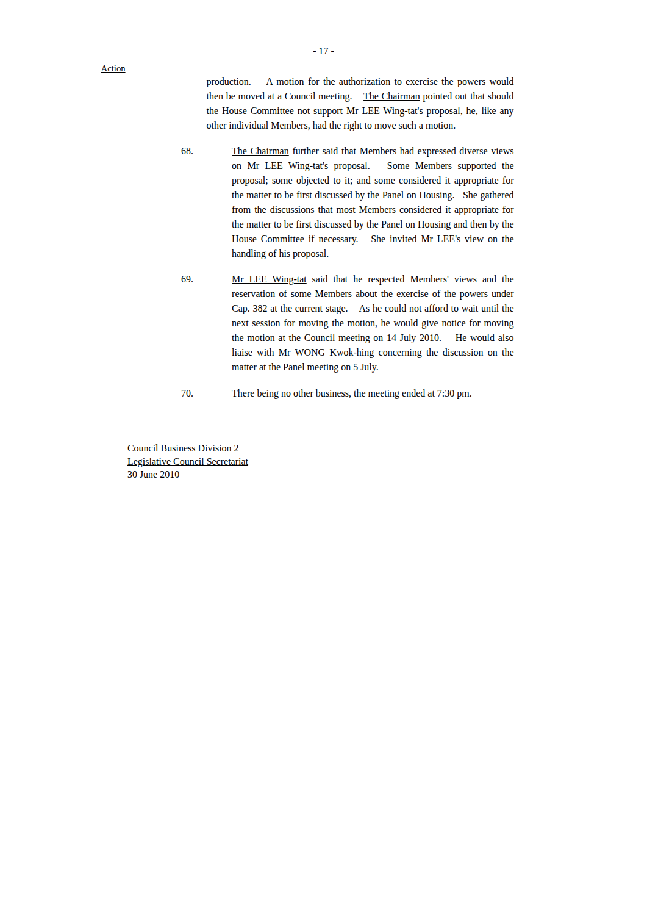- 17 -
Action
production. A motion for the authorization to exercise the powers would then be moved at a Council meeting. The Chairman pointed out that should the House Committee not support Mr LEE Wing-tat's proposal, he, like any other individual Members, had the right to move such a motion.
68. The Chairman further said that Members had expressed diverse views on Mr LEE Wing-tat's proposal. Some Members supported the proposal; some objected to it; and some considered it appropriate for the matter to be first discussed by the Panel on Housing. She gathered from the discussions that most Members considered it appropriate for the matter to be first discussed by the Panel on Housing and then by the House Committee if necessary. She invited Mr LEE's view on the handling of his proposal.
69. Mr LEE Wing-tat said that he respected Members' views and the reservation of some Members about the exercise of the powers under Cap. 382 at the current stage. As he could not afford to wait until the next session for moving the motion, he would give notice for moving the motion at the Council meeting on 14 July 2010. He would also liaise with Mr WONG Kwok-hing concerning the discussion on the matter at the Panel meeting on 5 July.
70. There being no other business, the meeting ended at 7:30 pm.
Council Business Division 2
Legislative Council Secretariat
30 June 2010